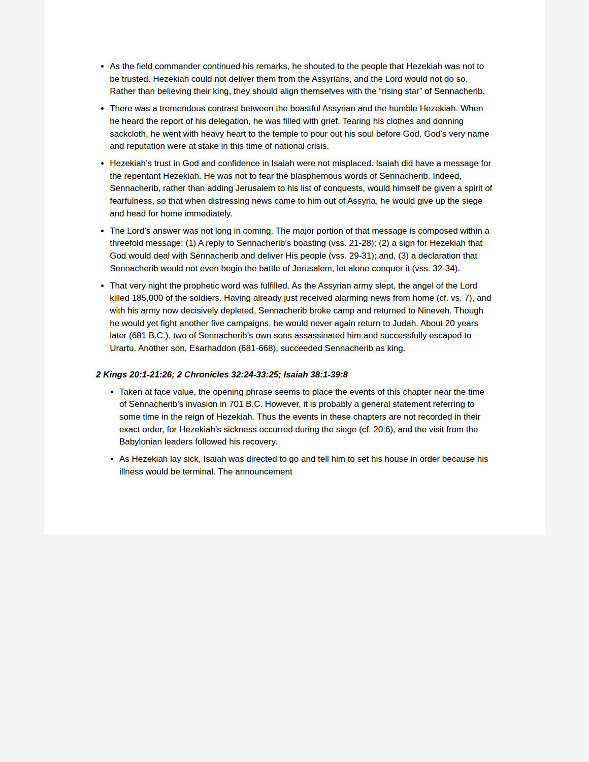As the field commander continued his remarks, he shouted to the people that Hezekiah was not to be trusted. Hezekiah could not deliver them from the Assyrians, and the Lord would not do so. Rather than believing their king, they should align themselves with the “rising star” of Sennacherib.
There was a tremendous contrast between the boastful Assyrian and the humble Hezekiah. When he heard the report of his delegation, he was filled with grief. Tearing his clothes and donning sackcloth, he went with heavy heart to the temple to pour out his soul before God. God’s very name and reputation were at stake in this time of national crisis.
Hezekiah’s trust in God and confidence in Isaiah were not misplaced. Isaiah did have a message for the repentant Hezekiah. He was not to fear the blasphemous words of Sennacherib. Indeed, Sennacherib, rather than adding Jerusalem to his list of conquests, would himself be given a spirit of fearfulness, so that when distressing news came to him out of Assyria, he would give up the siege and head for home immediately.
The Lord’s answer was not long in coming. The major portion of that message is composed within a threefold message: (1) A reply to Sennacherib’s boasting (vss. 21-28); (2) a sign for Hezekiah that God would deal with Sennacherib and deliver His people (vss. 29-31); and, (3) a declaration that Sennacherib would not even begin the battle of Jerusalem, let alone conquer it (vss. 32-34).
That very night the prophetic word was fulfilled. As the Assyrian army slept, the angel of the Lord killed 185,000 of the soldiers. Having already just received alarming news from home (cf. vs. 7), and with his army now decisively depleted, Sennacherib broke camp and returned to Nineveh. Though he would yet fight another five campaigns, he would never again return to Judah. About 20 years later (681 B.C.), two of Sennacherib’s own sons assassinated him and successfully escaped to Urartu. Another son, Esarhaddon (681-668), succeeded Sennacherib as king.
2 Kings 20:1-21:26; 2 Chronicles 32:24-33:25; Isaiah 38:1-39:8
Taken at face value, the opening phrase seems to place the events of this chapter near the time of Sennacherib’s invasion in 701 B.C. However, it is probably a general statement referring to some time in the reign of Hezekiah. Thus the events in these chapters are not recorded in their exact order, for Hezekiah’s sickness occurred during the siege (cf. 20:6), and the visit from the Babylonian leaders followed his recovery.
As Hezekiah lay sick, Isaiah was directed to go and tell him to set his house in order because his illness would be terminal. The announcement